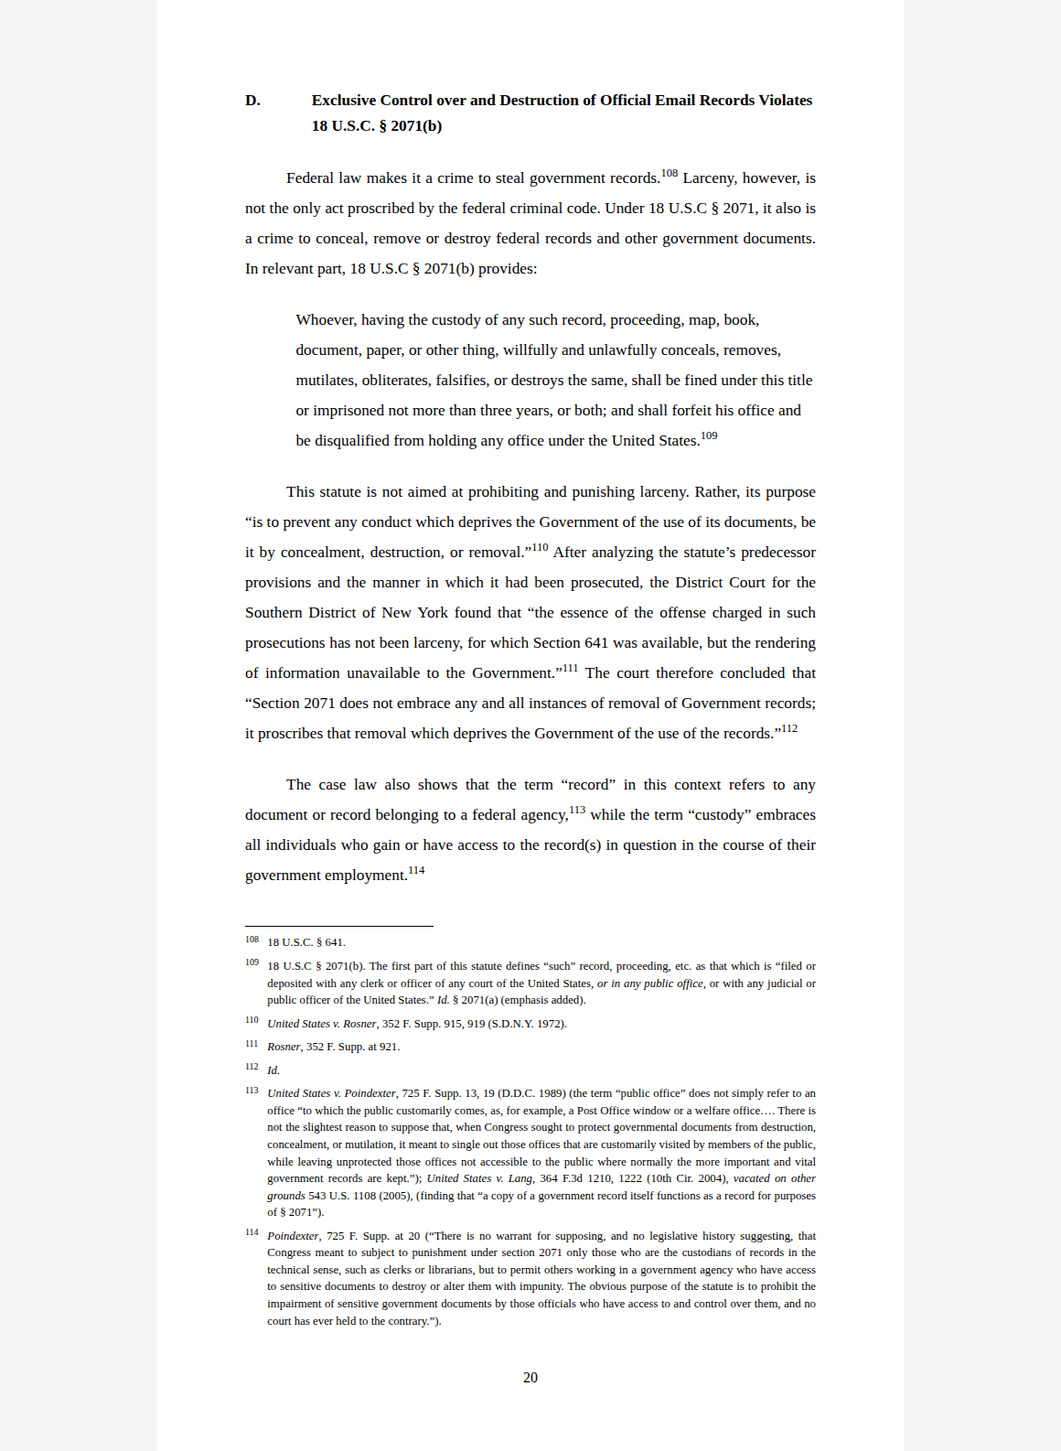D. Exclusive Control over and Destruction of Official Email Records Violates 18 U.S.C. § 2071(b)
Federal law makes it a crime to steal government records.108 Larceny, however, is not the only act proscribed by the federal criminal code. Under 18 U.S.C § 2071, it also is a crime to conceal, remove or destroy federal records and other government documents. In relevant part, 18 U.S.C § 2071(b) provides:
Whoever, having the custody of any such record, proceeding, map, book, document, paper, or other thing, willfully and unlawfully conceals, removes, mutilates, obliterates, falsifies, or destroys the same, shall be fined under this title or imprisoned not more than three years, or both; and shall forfeit his office and be disqualified from holding any office under the United States.109
This statute is not aimed at prohibiting and punishing larceny. Rather, its purpose “is to prevent any conduct which deprives the Government of the use of its documents, be it by concealment, destruction, or removal.”110 After analyzing the statute’s predecessor provisions and the manner in which it had been prosecuted, the District Court for the Southern District of New York found that “the essence of the offense charged in such prosecutions has not been larceny, for which Section 641 was available, but the rendering of information unavailable to the Government.”111 The court therefore concluded that “Section 2071 does not embrace any and all instances of removal of Government records; it proscribes that removal which deprives the Government of the use of the records.”112
The case law also shows that the term “record” in this context refers to any document or record belonging to a federal agency,113 while the term “custody” embraces all individuals who gain or have access to the record(s) in question in the course of their government employment.114
10818 U.S.C. § 641.
10918 U.S.C § 2071(b). The first part of this statute defines “such” record, proceeding, etc. as that which is “filed or deposited with any clerk or officer of any court of the United States, or in any public office, or with any judicial or public officer of the United States.” Id. § 2071(a) (emphasis added).
110 United States v. Rosner, 352 F. Supp. 915, 919 (S.D.N.Y. 1972).
111 Rosner, 352 F. Supp. at 921.
112 Id.
113 United States v. Poindexter, 725 F. Supp. 13, 19 (D.D.C. 1989) (the term “public office” does not simply refer to an office “to which the public customarily comes, as, for example, a Post Office window or a welfare office…. There is not the slightest reason to suppose that, when Congress sought to protect governmental documents from destruction, concealment, or mutilation, it meant to single out those offices that are customarily visited by members of the public, while leaving unprotected those offices not accessible to the public where normally the more important and vital government records are kept.”); United States v. Lang, 364 F.3d 1210, 1222 (10th Cir. 2004), vacated on other grounds 543 U.S. 1108 (2005), (finding that “a copy of a government record itself functions as a record for purposes of § 2071”).
114 Poindexter, 725 F. Supp. at 20 (“There is no warrant for supposing, and no legislative history suggesting, that Congress meant to subject to punishment under section 2071 only those who are the custodians of records in the technical sense, such as clerks or librarians, but to permit others working in a government agency who have access to sensitive documents to destroy or alter them with impunity. The obvious purpose of the statute is to prohibit the impairment of sensitive government documents by those officials who have access to and control over them, and no court has ever held to the contrary.”).
20